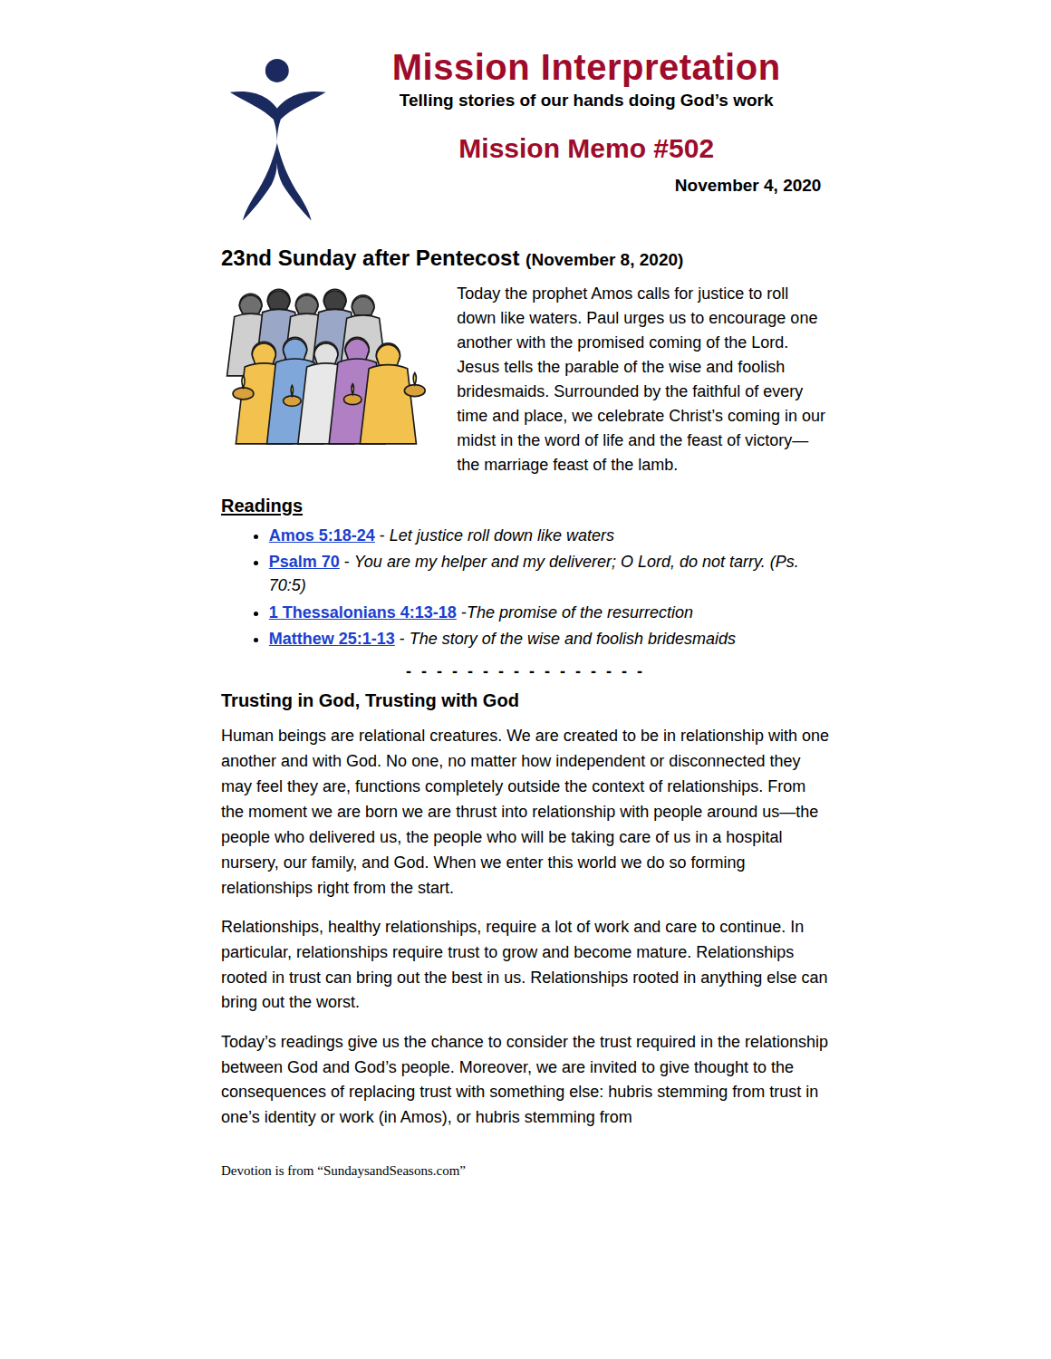Mission Interpretation
Telling stories of our hands doing God’s work
Mission Memo #502
November 4, 2020
23nd Sunday after Pentecost (November 8, 2020)
Today the prophet Amos calls for justice to roll down like waters. Paul urges us to encourage one another with the promised coming of the Lord. Jesus tells the parable of the wise and foolish bridesmaids. Surrounded by the faithful of every time and place, we celebrate Christ’s coming in our midst in the word of life and the feast of victory—the marriage feast of the lamb.
Readings
Amos 5:18-24 - Let justice roll down like waters
Psalm 70 - You are my helper and my deliverer; O Lord, do not tarry. (Ps. 70:5)
1 Thessalonians 4:13-18 -The promise of the resurrection
Matthew 25:1-13 - The story of the wise and foolish bridesmaids
- - - - - - - - - - - - - - - -
Trusting in God, Trusting with God
Human beings are relational creatures. We are created to be in relationship with one another and with God. No one, no matter how independent or disconnected they may feel they are, functions completely outside the context of relationships. From the moment we are born we are thrust into relationship with people around us—the people who delivered us, the people who will be taking care of us in a hospital nursery, our family, and God. When we enter this world we do so forming relationships right from the start.
Relationships, healthy relationships, require a lot of work and care to continue. In particular, relationships require trust to grow and become mature. Relationships rooted in trust can bring out the best in us. Relationships rooted in anything else can bring out the worst.
Today’s readings give us the chance to consider the trust required in the relationship between God and God’s people. Moreover, we are invited to give thought to the consequences of replacing trust with something else: hubris stemming from trust in one’s identity or work (in Amos), or hubris stemming from
Devotion is from “SundaysandSeasons.com”